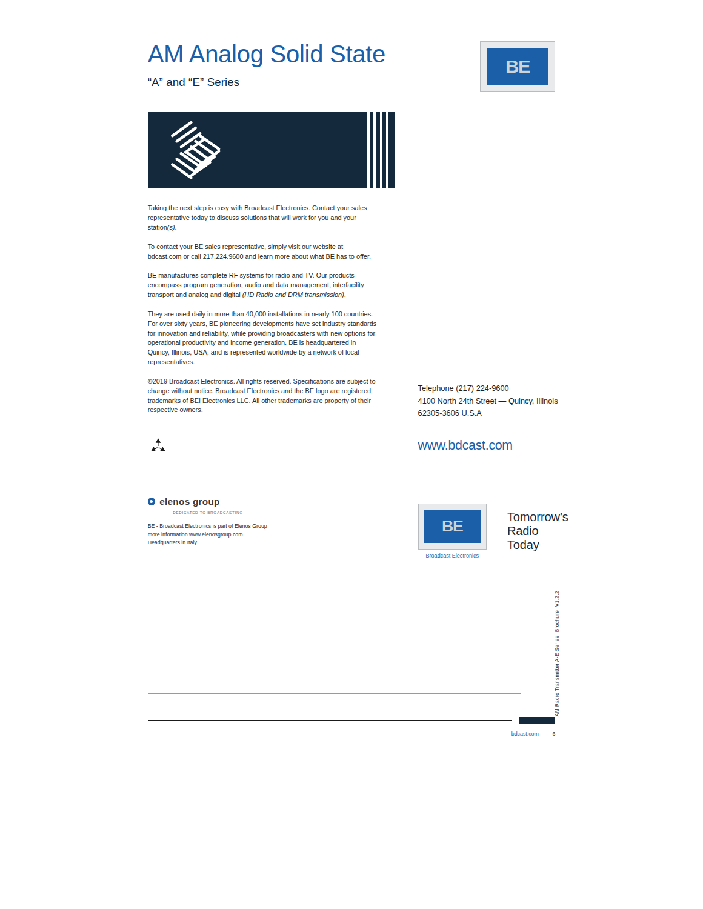AM Analog Solid State
“A” and “E” Series
BE
Taking the next step is easy with Broadcast Electronics. Contact your sales representative today to discuss solutions that will work for you and your station(s).
To contact your BE sales representative, simply visit our website at bdcast.com or call 217.224.9600 and learn more about what BE has to offer.
BE manufactures complete RF systems for radio and TV. Our products encompass program generation, audio and data management, interfacility transport and analog and digital (HD Radio and DRM transmission).
They are used daily in more than 40,000 installations in nearly 100 countries. For over sixty years, BE pioneering developments have set industry standards for innovation and reliability, while providing broadcasters with new options for operational productivity and income generation. BE is headquartered in Quincy, Illinois, USA, and is represented worldwide by a network of local representatives.
©2019 Broadcast Electronics. All rights reserved. Specifications are subject to change without notice. Broadcast Electronics and the BE logo are registered trademarks of BEI Electronics LLC. All other trademarks are property of their respective owners.
elenos group
Dedicated to Broadcasting
BE - Broadcast Electronics is part of Elenos Group
more information www.elenosgroup.com
Headquarters in Italy
Telephone (217) 224-9600
4100 North 24th Street — Quincy, Illinois 62305-3606 U.S.A
www.bdcast.com
BE
Broadcast Electronics
Tomorrow’s Radio Today
AM Radio Transmitter A-E Series Brochure V1.2.2
bdcast.com 6